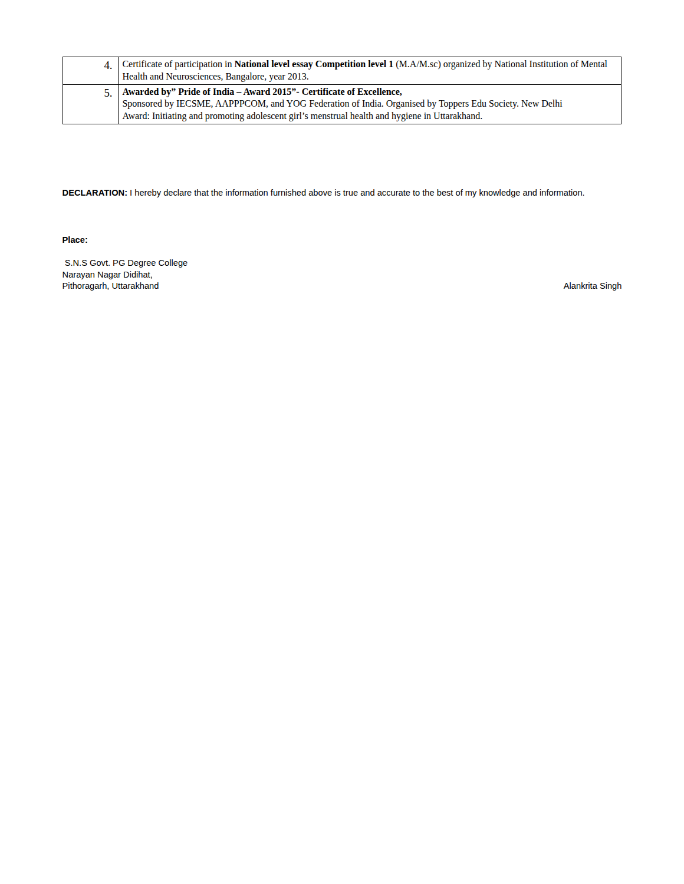| 4. | Certificate of participation in National level essay Competition level 1 (M.A/M.sc) organized by National Institution of Mental Health and Neurosciences, Bangalore, year 2013. |
| 5. | Awarded by” Pride of India – Award 2015”- Certificate of Excellence, Sponsored by IECSME, AAPPPCOM, and YOG Federation of India. Organised by Toppers Edu Society. New Delhi Award: Initiating and promoting adolescent girl’s menstrual health and hygiene in Uttarakhand. |
DECLARATION: I hereby declare that the information furnished above is true and accurate to the best of my knowledge and information.
Place:
S.N.S Govt. PG Degree College Narayan Nagar Didihat, Pithoragarh, Uttarakhand Alankrita Singh